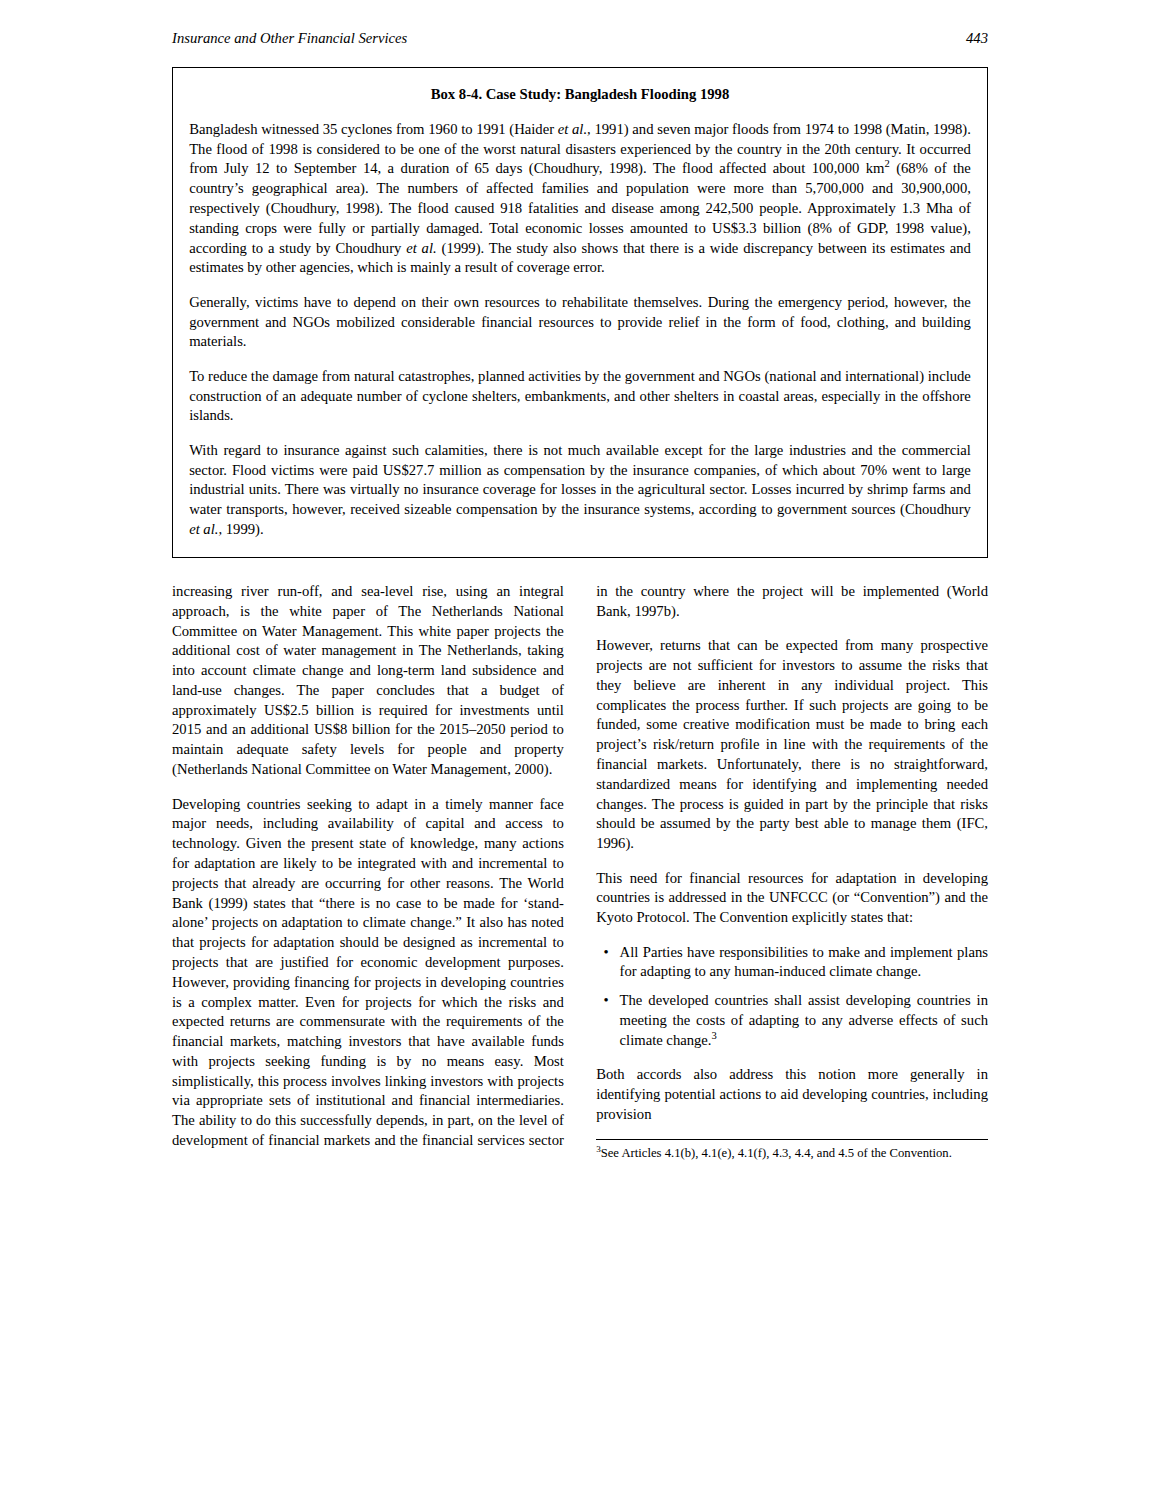Insurance and Other Financial Services 443
Box 8-4. Case Study: Bangladesh Flooding 1998
Bangladesh witnessed 35 cyclones from 1960 to 1991 (Haider et al., 1991) and seven major floods from 1974 to 1998 (Matin, 1998). The flood of 1998 is considered to be one of the worst natural disasters experienced by the country in the 20th century. It occurred from July 12 to September 14, a duration of 65 days (Choudhury, 1998). The flood affected about 100,000 km2 (68% of the country’s geographical area). The numbers of affected families and population were more than 5,700,000 and 30,900,000, respectively (Choudhury, 1998). The flood caused 918 fatalities and disease among 242,500 people. Approximately 1.3 Mha of standing crops were fully or partially damaged. Total economic losses amounted to US$3.3 billion (8% of GDP, 1998 value), according to a study by Choudhury et al. (1999). The study also shows that there is a wide discrepancy between its estimates and estimates by other agencies, which is mainly a result of coverage error.
Generally, victims have to depend on their own resources to rehabilitate themselves. During the emergency period, however, the government and NGOs mobilized considerable financial resources to provide relief in the form of food, clothing, and building materials.
To reduce the damage from natural catastrophes, planned activities by the government and NGOs (national and international) include construction of an adequate number of cyclone shelters, embankments, and other shelters in coastal areas, especially in the offshore islands.
With regard to insurance against such calamities, there is not much available except for the large industries and the commercial sector. Flood victims were paid US$27.7 million as compensation by the insurance companies, of which about 70% went to large industrial units. There was virtually no insurance coverage for losses in the agricultural sector. Losses incurred by shrimp farms and water transports, however, received sizeable compensation by the insurance systems, according to government sources (Choudhury et al., 1999).
increasing river run-off, and sea-level rise, using an integral approach, is the white paper of The Netherlands National Committee on Water Management. This white paper projects the additional cost of water management in The Netherlands, taking into account climate change and long-term land subsidence and land-use changes. The paper concludes that a budget of approximately US$2.5 billion is required for investments until 2015 and an additional US$8 billion for the 2015–2050 period to maintain adequate safety levels for people and property (Netherlands National Committee on Water Management, 2000).
Developing countries seeking to adapt in a timely manner face major needs, including availability of capital and access to technology. Given the present state of knowledge, many actions for adaptation are likely to be integrated with and incremental to projects that already are occurring for other reasons. The World Bank (1999) states that “there is no case to be made for ‘stand-alone’ projects on adaptation to climate change.” It also has noted that projects for adaptation should be designed as incremental to projects that are justified for economic development purposes. However, providing financing for projects in developing countries is a complex matter. Even for projects for which the risks and expected returns are commensurate with the requirements of the financial markets, matching investors that have available funds with projects seeking funding is by no means easy. Most simplistically, this process involves linking investors with projects via appropriate sets of institutional and financial intermediaries. The ability to do this successfully depends, in part, on the level of development of financial markets and the financial services sector in the country where the project will be implemented (World Bank, 1997b).
However, returns that can be expected from many prospective projects are not sufficient for investors to assume the risks that they believe are inherent in any individual project. This complicates the process further. If such projects are going to be funded, some creative modification must be made to bring each project’s risk/return profile in line with the requirements of the financial markets. Unfortunately, there is no straightforward, standardized means for identifying and implementing needed changes. The process is guided in part by the principle that risks should be assumed by the party best able to manage them (IFC, 1996).
This need for financial resources for adaptation in developing countries is addressed in the UNFCCC (or “Convention”) and the Kyoto Protocol. The Convention explicitly states that:
All Parties have responsibilities to make and implement plans for adapting to any human-induced climate change.
The developed countries shall assist developing countries in meeting the costs of adapting to any adverse effects of such climate change.3
Both accords also address this notion more generally in identifying potential actions to aid developing countries, including provision
3See Articles 4.1(b), 4.1(e), 4.1(f), 4.3, 4.4, and 4.5 of the Convention.